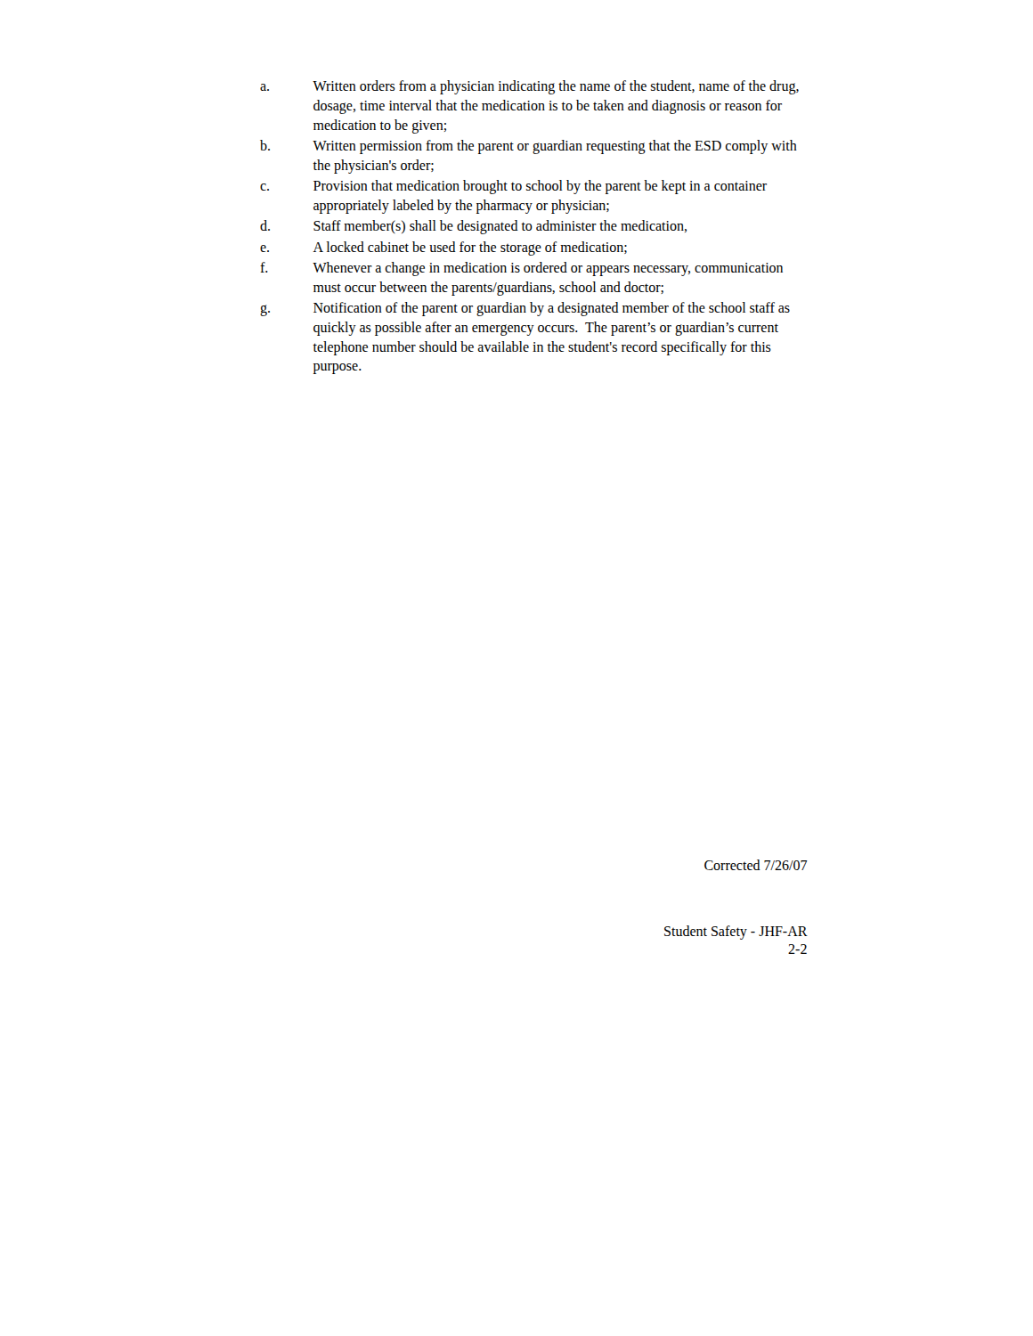a. Written orders from a physician indicating the name of the student, name of the drug, dosage, time interval that the medication is to be taken and diagnosis or reason for medication to be given;
b. Written permission from the parent or guardian requesting that the ESD comply with the physician's order;
c. Provision that medication brought to school by the parent be kept in a container appropriately labeled by the pharmacy or physician;
d. Staff member(s) shall be designated to administer the medication,
e. A locked cabinet be used for the storage of medication;
f. Whenever a change in medication is ordered or appears necessary, communication must occur between the parents/guardians, school and doctor;
g. Notification of the parent or guardian by a designated member of the school staff as quickly as possible after an emergency occurs. The parent’s or guardian’s current telephone number should be available in the student's record specifically for this purpose.
Corrected 7/26/07
Student Safety - JHF-AR
2-2